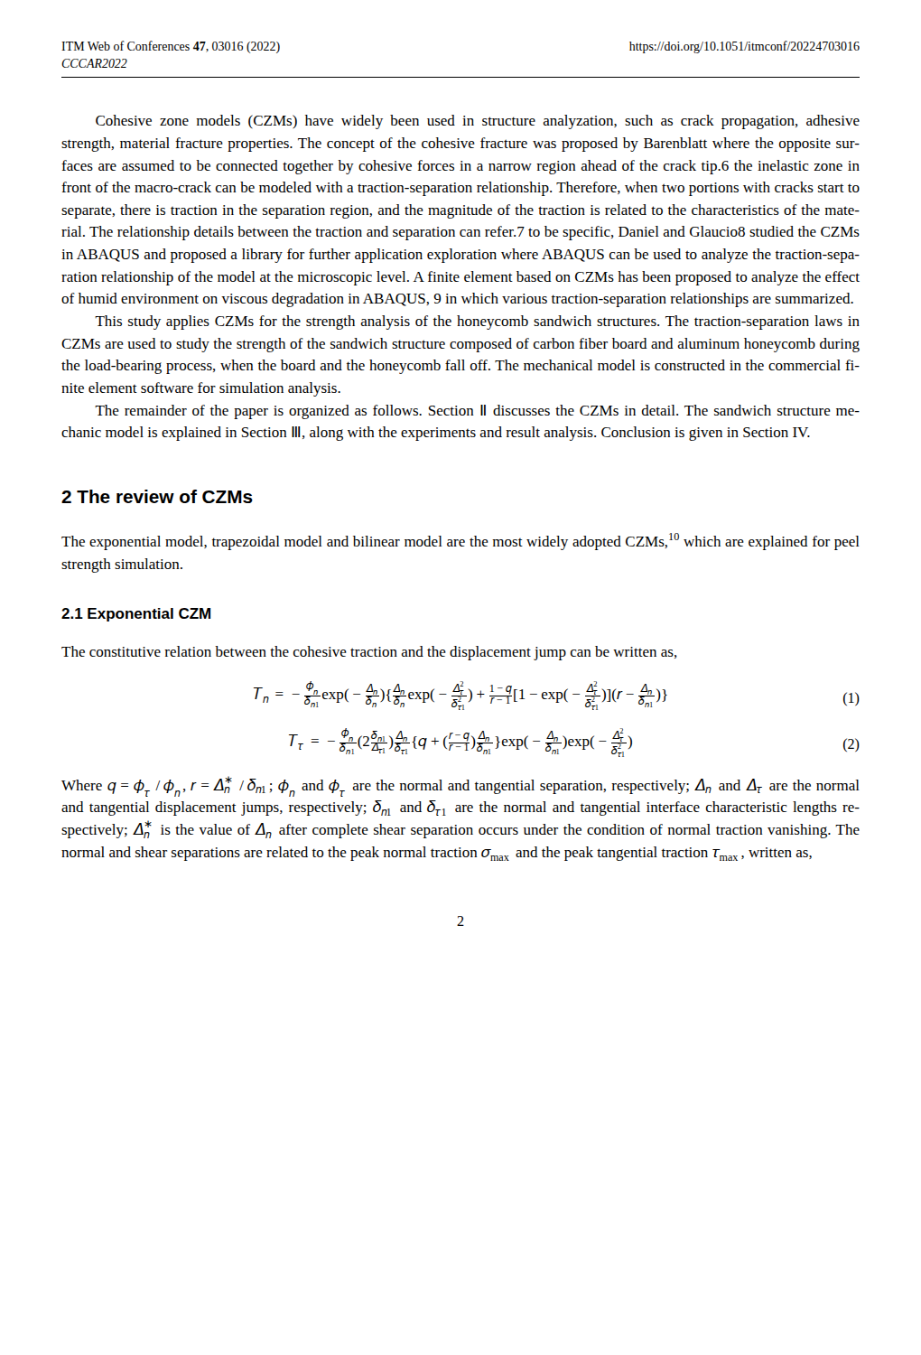ITM Web of Conferences 47, 03016 (2022)
https://doi.org/10.1051/itmconf/20224703016
CCCAR2022
Cohesive zone models (CZMs) have widely been used in structure analyzation, such as crack propagation, adhesive strength, material fracture properties. The concept of the cohesive fracture was proposed by Barenblatt where the opposite surfaces are assumed to be connected together by cohesive forces in a narrow region ahead of the crack tip.6 the inelastic zone in front of the macro-crack can be modeled with a traction-separation relationship. Therefore, when two portions with cracks start to separate, there is traction in the separation region, and the magnitude of the traction is related to the characteristics of the material. The relationship details between the traction and separation can refer.7 to be specific, Daniel and Glaucio8 studied the CZMs in ABAQUS and proposed a library for further application exploration where ABAQUS can be used to analyze the traction-separation relationship of the model at the microscopic level. A finite element based on CZMs has been proposed to analyze the effect of humid environment on viscous degradation in ABAQUS, 9 in which various traction-separation relationships are summarized.
This study applies CZMs for the strength analysis of the honeycomb sandwich structures. The traction-separation laws in CZMs are used to study the strength of the sandwich structure composed of carbon fiber board and aluminum honeycomb during the load-bearing process, when the board and the honeycomb fall off. The mechanical model is constructed in the commercial finite element software for simulation analysis.
The remainder of the paper is organized as follows. Section Ⅱ discusses the CZMs in detail. The sandwich structure mechanic model is explained in Section Ⅲ, along with the experiments and result analysis. Conclusion is given in Section IV.
2 The review of CZMs
The exponential model, trapezoidal model and bilinear model are the most widely adopted CZMs,10 which are explained for peel strength simulation.
2.1 Exponential CZM
The constitutive relation between the cohesive traction and the displacement jump can be written as,
Tn = − ϕn δn1 exp⁡ (− Δn δn ) { Δn δn exp⁡ (− Δτ2 δτ12 ) + 1−q r−1 [1− exp⁡ (− Δτ2 δτ12 )] (r− Δn δn1 ) }
(1)
Tτ = − ϕn δn1 (2 δn1 Δτ1 ) Δn δτ1 {q+ ( r−q r−1 ) Δn δn1 } exp⁡ (− Δn δn1 ) exp⁡ (− Δτ2 δτ12 )
(2)
Where q=ϕτ/ϕn, r=Δn∗/δn1; ϕn and ϕτ are the normal and tangential separation, respectively; Δn and Δτ are the normal and tangential displacement jumps, respectively; δn1 and δτ1 are the normal and tangential interface characteristic lengths respectively; Δn∗ is the value of Δn after complete shear separation occurs under the condition of normal traction vanishing. The normal and shear separations are related to the peak normal traction σmax and the peak tangential traction τmax, written as,
2